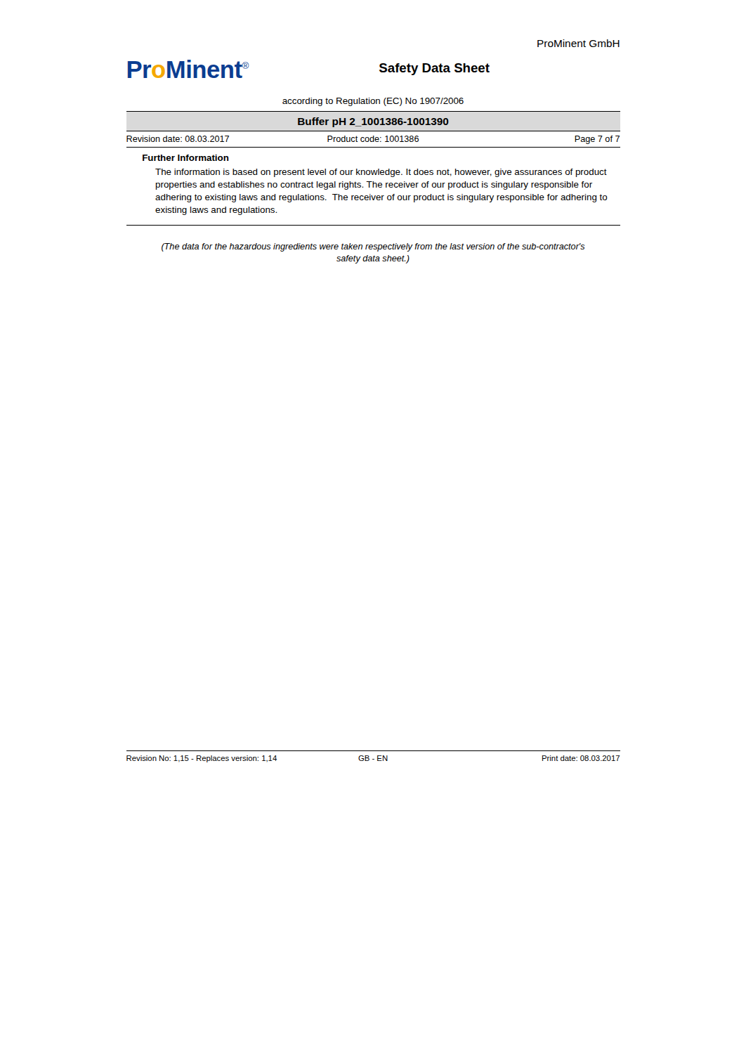ProMinent GmbH
Pr oMinent®
Safety Data Sheet
according to Regulation (EC) No 1907/2006
Buffer pH 2_1001386-1001390
Revision date: 08.03.2017
Product code: 1001386
Page 7 of 7
Further Information
The information is based on present level of our knowledge. It does not, however, give assurances of product properties and establishes no contract legal rights. The receiver of our product is singulary responsible for adhering to existing laws and regulations. The receiver of our product is singulary responsible for adhering to existing laws and regulations.
(The data for the hazardous ingredients were taken respectively from the last version of the sub-contractor's safety data sheet.)
Revision No: 1,15 - Replaces version: 1,14
GB - EN
Print date: 08.03.2017